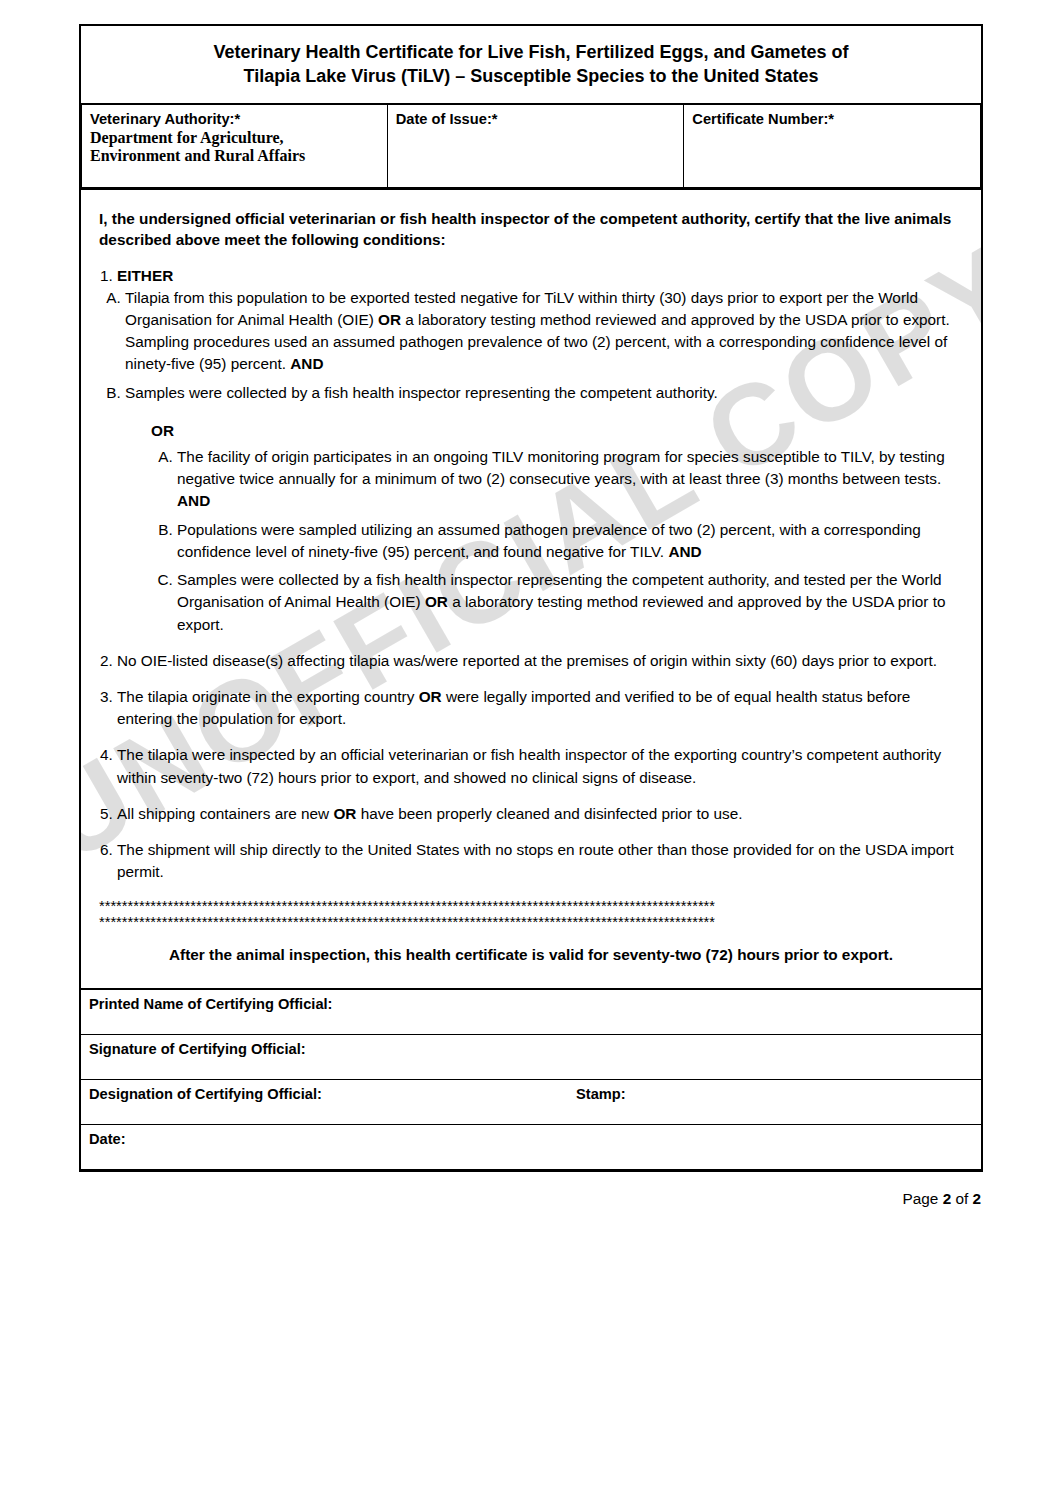UNOFFICIAL COPY
Veterinary Health Certificate for Live Fish, Fertilized Eggs, and Gametes of
Tilapia Lake Virus (TiLV) – Susceptible Species to the United States
| Veterinary Authority:* Department for Agriculture, Environment and Rural Affairs | Date of Issue:* | Certificate Number:* |
I, the undersigned official veterinarian or fish health inspector of the competent authority, certify that the live animals described above meet the following conditions:
EITHER
Tilapia from this population to be exported tested negative for TiLV within thirty (30) days prior to export per the World Organisation for Animal Health (OIE) OR a laboratory testing method reviewed and approved by the USDA prior to export. Sampling procedures used an assumed pathogen prevalence of two (2) percent, with a corresponding confidence level of ninety-five (95) percent. AND
Samples were collected by a fish health inspector representing the competent authority.
OR
The facility of origin participates in an ongoing TILV monitoring program for species susceptible to TILV, by testing negative twice annually for a minimum of two (2) consecutive years, with at least three (3) months between tests. AND
Populations were sampled utilizing an assumed pathogen prevalence of two (2) percent, with a corresponding confidence level of ninety-five (95) percent, and found negative for TILV. AND
Samples were collected by a fish health inspector representing the competent authority, and tested per the World Organisation of Animal Health (OIE) OR a laboratory testing method reviewed and approved by the USDA prior to export.
No OIE-listed disease(s) affecting tilapia was/were reported at the premises of origin within sixty (60) days prior to export.
The tilapia originate in the exporting country OR were legally imported and verified to be of equal health status before entering the population for export.
The tilapia were inspected by an official veterinarian or fish health inspector of the exporting country’s competent authority within seventy-two (72) hours prior to export, and showed no clinical signs of disease.
All shipping containers are new OR have been properly cleaned and disinfected prior to use.
The shipment will ship directly to the United States with no stops en route other than those provided for on the USDA import permit.
************************************************************************************************************
************************************************************************************************************
After the animal inspection, this health certificate is valid for seventy-two (72) hours prior to export.
| Printed Name of Certifying Official: |
| Signature of Certifying Official: |
| Designation of Certifying Official: Stamp: |
| Date: |
Page 2 of 2